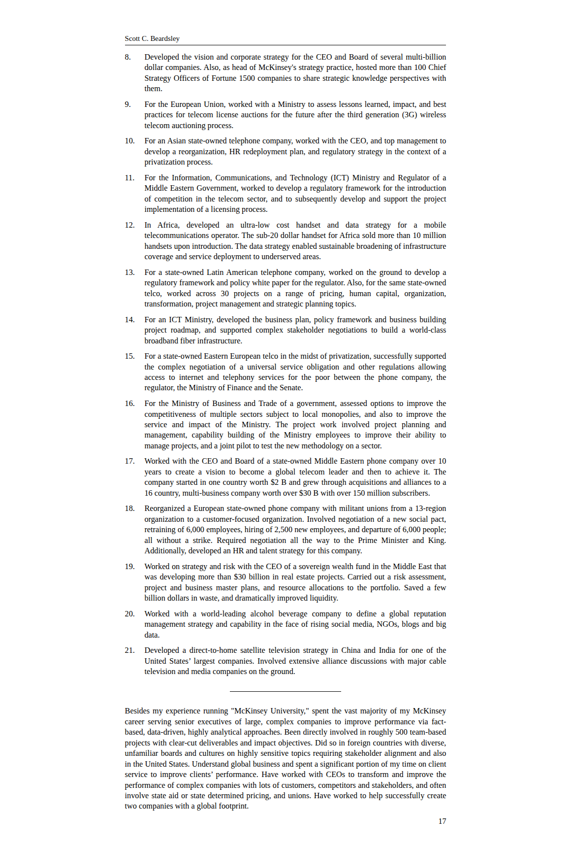Scott C. Beardsley
8. Developed the vision and corporate strategy for the CEO and Board of several multi-billion dollar companies. Also, as head of McKinsey's strategy practice, hosted more than 100 Chief Strategy Officers of Fortune 1500 companies to share strategic knowledge perspectives with them.
9. For the European Union, worked with a Ministry to assess lessons learned, impact, and best practices for telecom license auctions for the future after the third generation (3G) wireless telecom auctioning process.
10. For an Asian state-owned telephone company, worked with the CEO, and top management to develop a reorganization, HR redeployment plan, and regulatory strategy in the context of a privatization process.
11. For the Information, Communications, and Technology (ICT) Ministry and Regulator of a Middle Eastern Government, worked to develop a regulatory framework for the introduction of competition in the telecom sector, and to subsequently develop and support the project implementation of a licensing process.
12. In Africa, developed an ultra-low cost handset and data strategy for a mobile telecommunications operator. The sub-20 dollar handset for Africa sold more than 10 million handsets upon introduction. The data strategy enabled sustainable broadening of infrastructure coverage and service deployment to underserved areas.
13. For a state-owned Latin American telephone company, worked on the ground to develop a regulatory framework and policy white paper for the regulator. Also, for the same state-owned telco, worked across 30 projects on a range of pricing, human capital, organization, transformation, project management and strategic planning topics.
14. For an ICT Ministry, developed the business plan, policy framework and business building project roadmap, and supported complex stakeholder negotiations to build a world-class broadband fiber infrastructure.
15. For a state-owned Eastern European telco in the midst of privatization, successfully supported the complex negotiation of a universal service obligation and other regulations allowing access to internet and telephony services for the poor between the phone company, the regulator, the Ministry of Finance and the Senate.
16. For the Ministry of Business and Trade of a government, assessed options to improve the competitiveness of multiple sectors subject to local monopolies, and also to improve the service and impact of the Ministry. The project work involved project planning and management, capability building of the Ministry employees to improve their ability to manage projects, and a joint pilot to test the new methodology on a sector.
17. Worked with the CEO and Board of a state-owned Middle Eastern phone company over 10 years to create a vision to become a global telecom leader and then to achieve it. The company started in one country worth $2 B and grew through acquisitions and alliances to a 16 country, multi-business company worth over $30 B with over 150 million subscribers.
18. Reorganized a European state-owned phone company with militant unions from a 13-region organization to a customer-focused organization. Involved negotiation of a new social pact, retraining of 6,000 employees, hiring of 2,500 new employees, and departure of 6,000 people; all without a strike. Required negotiation all the way to the Prime Minister and King. Additionally, developed an HR and talent strategy for this company.
19. Worked on strategy and risk with the CEO of a sovereign wealth fund in the Middle East that was developing more than $30 billion in real estate projects. Carried out a risk assessment, project and business master plans, and resource allocations to the portfolio. Saved a few billion dollars in waste, and dramatically improved liquidity.
20. Worked with a world-leading alcohol beverage company to define a global reputation management strategy and capability in the face of rising social media, NGOs, blogs and big data.
21. Developed a direct-to-home satellite television strategy in China and India for one of the United States’ largest companies. Involved extensive alliance discussions with major cable television and media companies on the ground.
Besides my experience running "McKinsey University," spent the vast majority of my McKinsey career serving senior executives of large, complex companies to improve performance via fact-based, data-driven, highly analytical approaches. Been directly involved in roughly 500 team-based projects with clear-cut deliverables and impact objectives. Did so in foreign countries with diverse, unfamiliar boards and cultures on highly sensitive topics requiring stakeholder alignment and also in the United States. Understand global business and spent a significant portion of my time on client service to improve clients’ performance. Have worked with CEOs to transform and improve the performance of complex companies with lots of customers, competitors and stakeholders, and often involve state aid or state determined pricing, and unions. Have worked to help successfully create two companies with a global footprint.
17